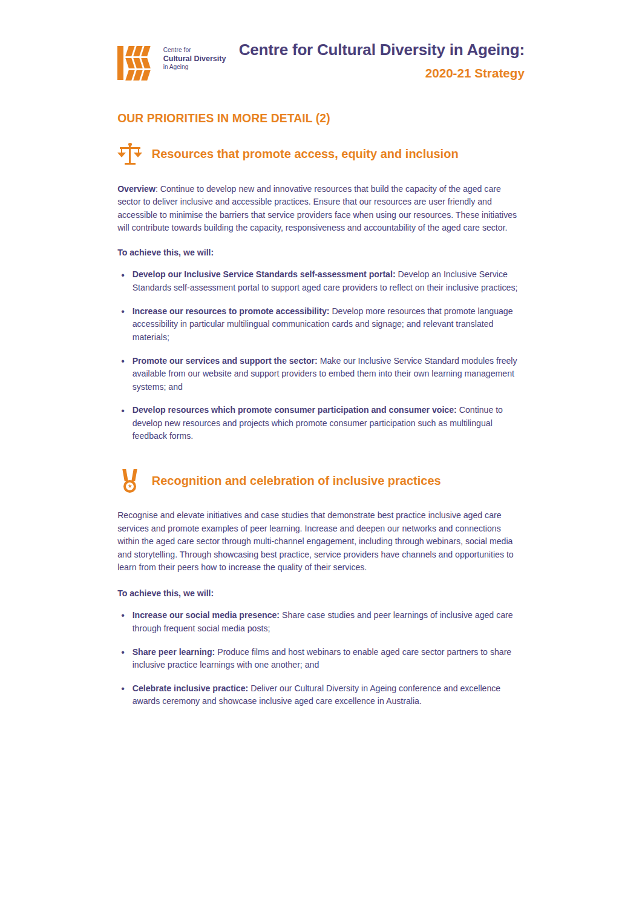Centre for Cultural Diversity in Ageing
Centre for Cultural Diversity in Ageing:
2020-21 Strategy
OUR PRIORITIES IN MORE DETAIL (2)
Resources that promote access, equity and inclusion
Overview: Continue to develop new and innovative resources that build the capacity of the aged care sector to deliver inclusive and accessible practices. Ensure that our resources are user friendly and accessible to minimise the barriers that service providers face when using our resources. These initiatives will contribute towards building the capacity, responsiveness and accountability of the aged care sector.
To achieve this, we will:
Develop our Inclusive Service Standards self-assessment portal: Develop an Inclusive Service Standards self-assessment portal to support aged care providers to reflect on their inclusive practices;
Increase our resources to promote accessibility: Develop more resources that promote language accessibility in particular multilingual communication cards and signage; and relevant translated materials;
Promote our services and support the sector: Make our Inclusive Service Standard modules freely available from our website and support providers to embed them into their own learning management systems; and
Develop resources which promote consumer participation and consumer voice: Continue to develop new resources and projects which promote consumer participation such as multilingual feedback forms.
Recognition and celebration of inclusive practices
Recognise and elevate initiatives and case studies that demonstrate best practice inclusive aged care services and promote examples of peer learning. Increase and deepen our networks and connections within the aged care sector through multi-channel engagement, including through webinars, social media and storytelling. Through showcasing best practice, service providers have channels and opportunities to learn from their peers how to increase the quality of their services.
To achieve this, we will:
Increase our social media presence: Share case studies and peer learnings of inclusive aged care through frequent social media posts;
Share peer learning: Produce films and host webinars to enable aged care sector partners to share inclusive practice learnings with one another; and
Celebrate inclusive practice: Deliver our Cultural Diversity in Ageing conference and excellence awards ceremony and showcase inclusive aged care excellence in Australia.